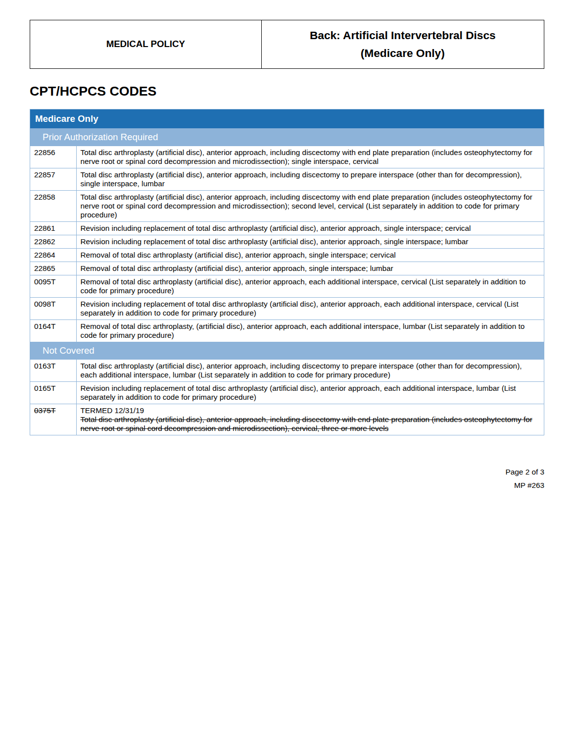| MEDICAL POLICY | Back: Artificial Intervertebral Discs (Medicare Only) |
CPT/HCPCS CODES
| Medicare Only |
| Prior Authorization Required |
| 22856 | Total disc arthroplasty (artificial disc), anterior approach, including discectomy with end plate preparation (includes osteophytectomy for nerve root or spinal cord decompression and microdissection); single interspace, cervical |
| 22857 | Total disc arthroplasty (artificial disc), anterior approach, including discectomy to prepare interspace (other than for decompression), single interspace, lumbar |
| 22858 | Total disc arthroplasty (artificial disc), anterior approach, including discectomy with end plate preparation (includes osteophytectomy for nerve root or spinal cord decompression and microdissection); second level, cervical (List separately in addition to code for primary procedure) |
| 22861 | Revision including replacement of total disc arthroplasty (artificial disc), anterior approach, single interspace; cervical |
| 22862 | Revision including replacement of total disc arthroplasty (artificial disc), anterior approach, single interspace; lumbar |
| 22864 | Removal of total disc arthroplasty (artificial disc), anterior approach, single interspace; cervical |
| 22865 | Removal of total disc arthroplasty (artificial disc), anterior approach, single interspace; lumbar |
| 0095T | Removal of total disc arthroplasty (artificial disc), anterior approach, each additional interspace, cervical (List separately in addition to code for primary procedure) |
| 0098T | Revision including replacement of total disc arthroplasty (artificial disc), anterior approach, each additional interspace, cervical (List separately in addition to code for primary procedure) |
| 0164T | Removal of total disc arthroplasty, (artificial disc), anterior approach, each additional interspace, lumbar (List separately in addition to code for primary procedure) |
| Not Covered |
| 0163T | Total disc arthroplasty (artificial disc), anterior approach, including discectomy to prepare interspace (other than for decompression), each additional interspace, lumbar (List separately in addition to code for primary procedure) |
| 0165T | Revision including replacement of total disc arthroplasty (artificial disc), anterior approach, each additional interspace, lumbar (List separately in addition to code for primary procedure) |
| 0375T | TERMED 12/31/19 Total disc arthroplasty (artificial disc), anterior approach, including discectomy with end plate preparation (includes osteophytectomy for nerve root or spinal cord decompression and microdissection), cervical, three or more levels |
Page 2 of 3
MP #263